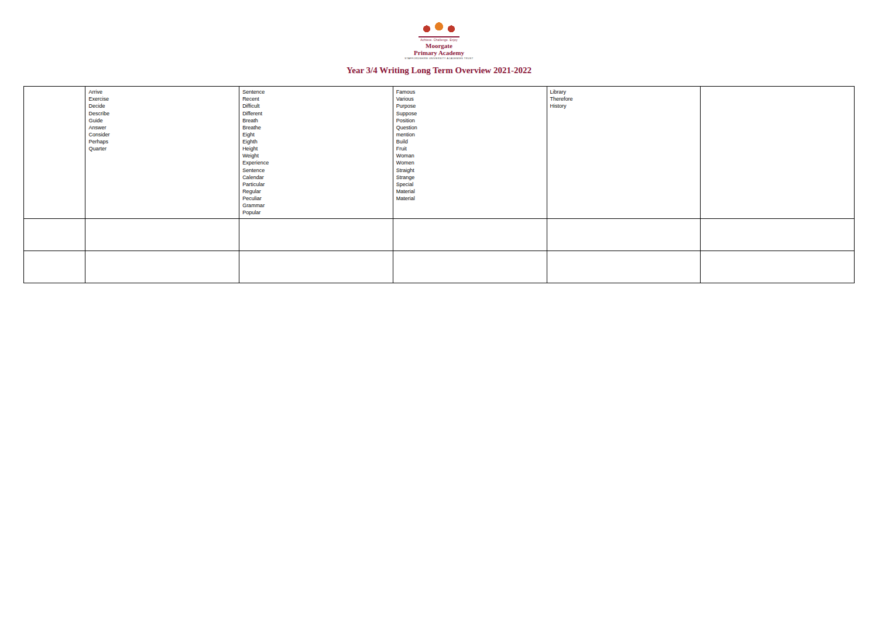Achieve. Challenge. Enjoy
Moorgate
Primary Academy
STAFFORDSHIRE UNIVERSITY ACADEMIES TRUST
Year 3/4 Writing Long Term Overview 2021-2022
| | Arrive Exercise Decide Describe Guide Answer Consider Perhaps Quarter | Sentence Recent Difficult Different Breath Breathe Eight Eighth Height Weight Experience Sentence Calendar Particular Regular Peculiar Grammar Popular | Famous Various Purpose Suppose Position Question mention Build Fruit Woman Women Straight Strange Special Material Material | Library Therefore History | |